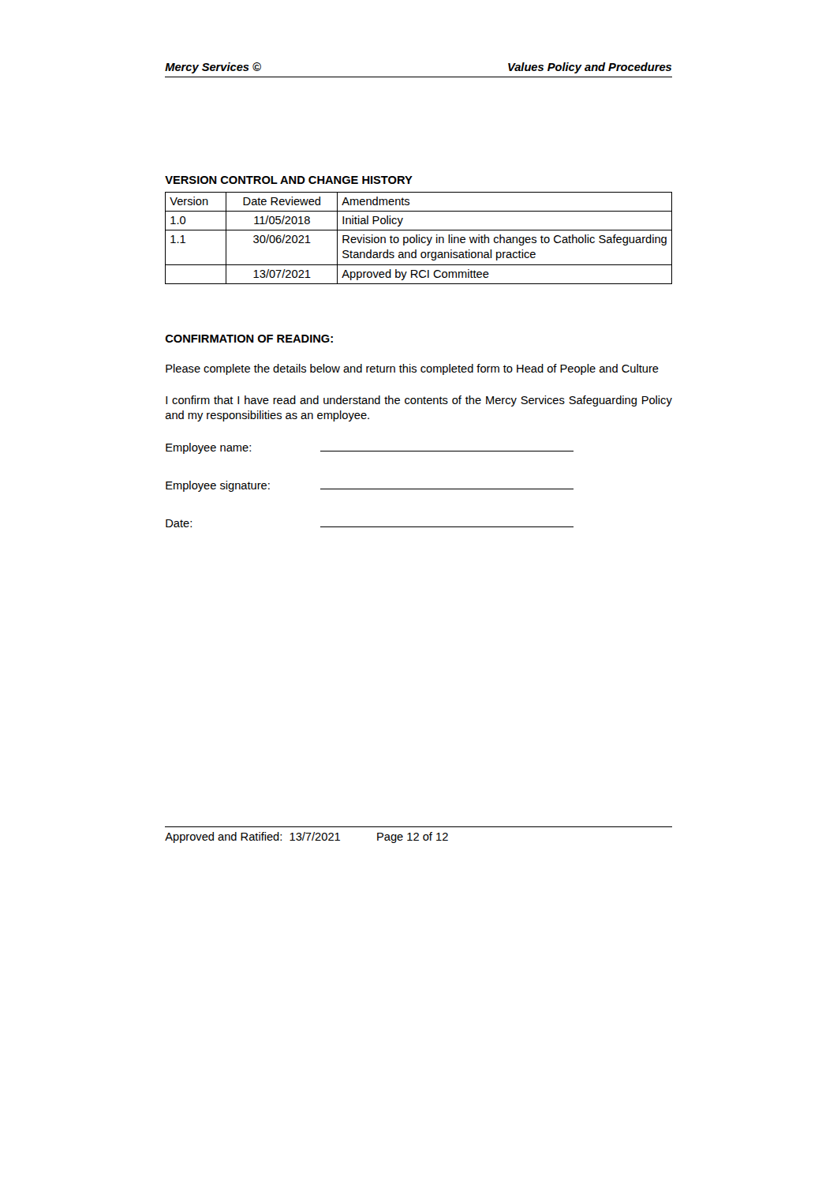Mercy Services ©
Values Policy and Procedures
Version Control and Change History
| Version | Date Reviewed | Amendments |
| 1.0 | 11/05/2018 | Initial Policy |
| 1.1 | 30/06/2021 | Revision to policy in line with changes to Catholic Safeguarding Standards and organisational practice |
| | 13/07/2021 | Approved by RCI Committee |
Confirmation of Reading:
Please complete the details below and return this completed form to Head of People and Culture
I confirm that I have read and understand the contents of the Mercy Services Safeguarding Policy and my responsibilities as an employee.
Employee name:
Employee signature:
Date:
Approved and Ratified: 13/7/2021 Page 12 of 12